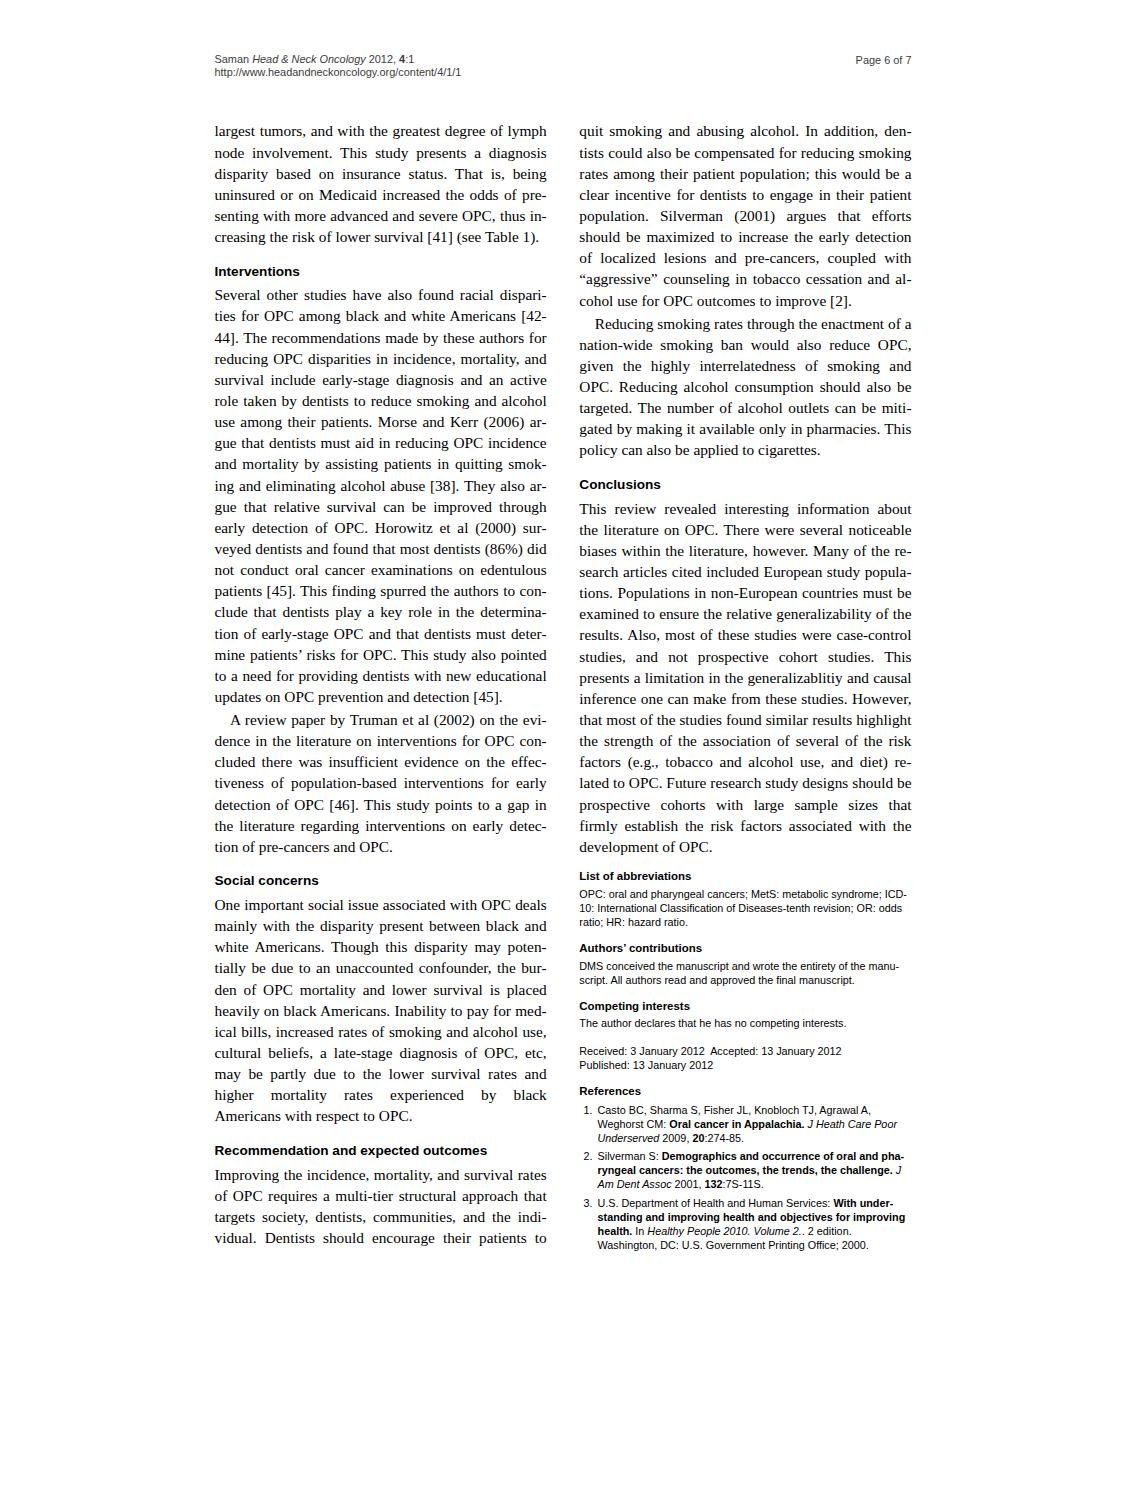Saman Head & Neck Oncology 2012, 4:1
http://www.headandneckoncology.org/content/4/1/1
Page 6 of 7
largest tumors, and with the greatest degree of lymph node involvement. This study presents a diagnosis disparity based on insurance status. That is, being uninsured or on Medicaid increased the odds of presenting with more advanced and severe OPC, thus increasing the risk of lower survival [41] (see Table 1).
Interventions
Several other studies have also found racial disparities for OPC among black and white Americans [42-44]. The recommendations made by these authors for reducing OPC disparities in incidence, mortality, and survival include early-stage diagnosis and an active role taken by dentists to reduce smoking and alcohol use among their patients. Morse and Kerr (2006) argue that dentists must aid in reducing OPC incidence and mortality by assisting patients in quitting smoking and eliminating alcohol abuse [38]. They also argue that relative survival can be improved through early detection of OPC. Horowitz et al (2000) surveyed dentists and found that most dentists (86%) did not conduct oral cancer examinations on edentulous patients [45]. This finding spurred the authors to conclude that dentists play a key role in the determination of early-stage OPC and that dentists must determine patients’ risks for OPC. This study also pointed to a need for providing dentists with new educational updates on OPC prevention and detection [45].
A review paper by Truman et al (2002) on the evidence in the literature on interventions for OPC concluded there was insufficient evidence on the effectiveness of population-based interventions for early detection of OPC [46]. This study points to a gap in the literature regarding interventions on early detection of pre-cancers and OPC.
Social concerns
One important social issue associated with OPC deals mainly with the disparity present between black and white Americans. Though this disparity may potentially be due to an unaccounted confounder, the burden of OPC mortality and lower survival is placed heavily on black Americans. Inability to pay for medical bills, increased rates of smoking and alcohol use, cultural beliefs, a late-stage diagnosis of OPC, etc, may be partly due to the lower survival rates and higher mortality rates experienced by black Americans with respect to OPC.
Recommendation and expected outcomes
Improving the incidence, mortality, and survival rates of OPC requires a multi-tier structural approach that targets society, dentists, communities, and the individual. Dentists should encourage their patients to quit smoking and abusing alcohol. In addition, dentists could also be compensated for reducing smoking rates among their patient population; this would be a clear incentive for dentists to engage in their patient population. Silverman (2001) argues that efforts should be maximized to increase the early detection of localized lesions and pre-cancers, coupled with “aggressive” counseling in tobacco cessation and alcohol use for OPC outcomes to improve [2].
Reducing smoking rates through the enactment of a nation-wide smoking ban would also reduce OPC, given the highly interrelatedness of smoking and OPC. Reducing alcohol consumption should also be targeted. The number of alcohol outlets can be mitigated by making it available only in pharmacies. This policy can also be applied to cigarettes.
Conclusions
This review revealed interesting information about the literature on OPC. There were several noticeable biases within the literature, however. Many of the research articles cited included European study populations. Populations in non-European countries must be examined to ensure the relative generalizability of the results. Also, most of these studies were case-control studies, and not prospective cohort studies. This presents a limitation in the generalizablitiy and causal inference one can make from these studies. However, that most of the studies found similar results highlight the strength of the association of several of the risk factors (e.g., tobacco and alcohol use, and diet) related to OPC. Future research study designs should be prospective cohorts with large sample sizes that firmly establish the risk factors associated with the development of OPC.
List of abbreviations
OPC: oral and pharyngeal cancers; MetS: metabolic syndrome; ICD-10: International Classification of Diseases-tenth revision; OR: odds ratio; HR: hazard ratio.
Authors’ contributions
DMS conceived the manuscript and wrote the entirety of the manuscript. All authors read and approved the final manuscript.
Competing interests
The author declares that he has no competing interests.
Received: 3 January 2012 Accepted: 13 January 2012
Published: 13 January 2012
References
Casto BC, Sharma S, Fisher JL, Knobloch TJ, Agrawal A, Weghorst CM: Oral cancer in Appalachia. J Heath Care Poor Underserved 2009, 20:274-85.
Silverman S: Demographics and occurrence of oral and pharyngeal cancers: the outcomes, the trends, the challenge. J Am Dent Assoc 2001, 132:7S-11S.
U.S. Department of Health and Human Services: With understanding and improving health and objectives for improving health. In Healthy People 2010. Volume 2.. 2 edition. Washington, DC: U.S. Government Printing Office; 2000.